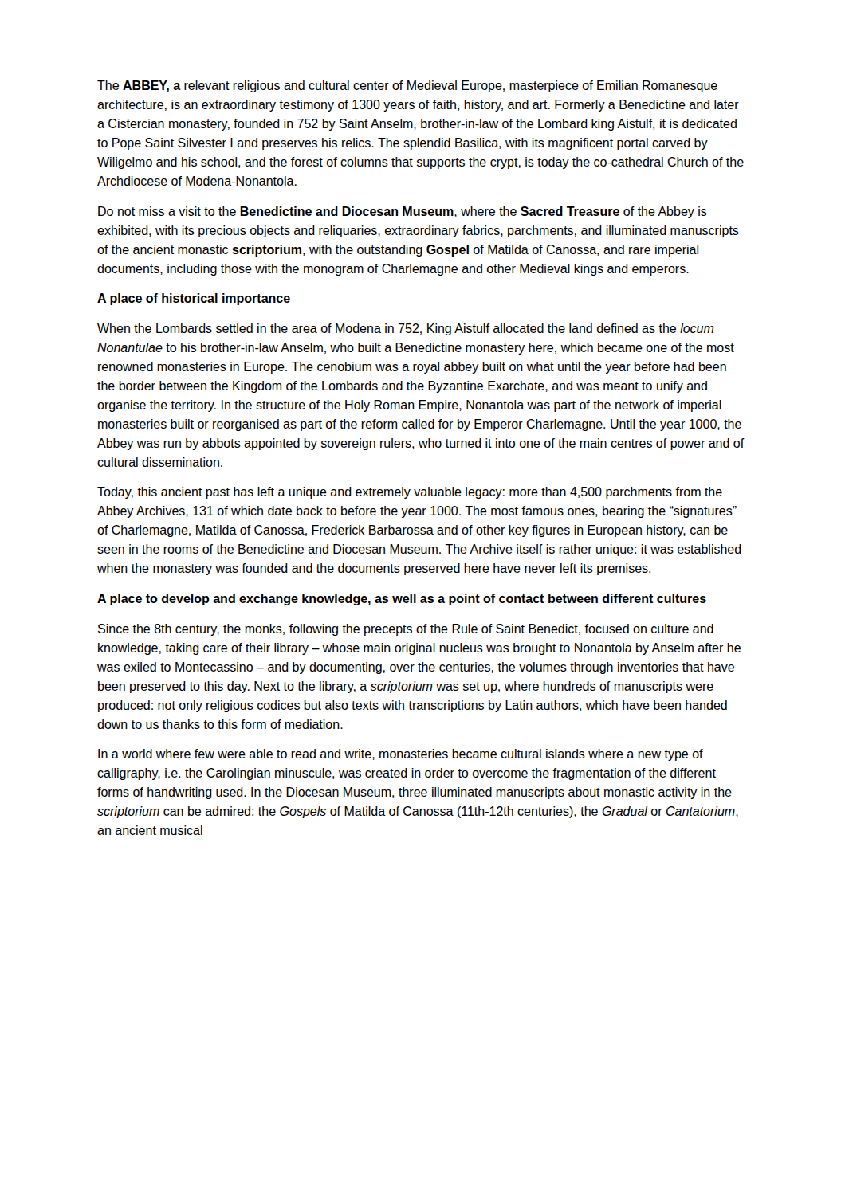The ABBEY, a relevant religious and cultural center of Medieval Europe, masterpiece of Emilian Romanesque architecture, is an extraordinary testimony of 1300 years of faith, history, and art. Formerly a Benedictine and later a Cistercian monastery, founded in 752 by Saint Anselm, brother-in-law of the Lombard king Aistulf, it is dedicated to Pope Saint Silvester I and preserves his relics. The splendid Basilica, with its magnificent portal carved by Wiligelmo and his school, and the forest of columns that supports the crypt, is today the co-cathedral Church of the Archdiocese of Modena-Nonantola.
Do not miss a visit to the Benedictine and Diocesan Museum, where the Sacred Treasure of the Abbey is exhibited, with its precious objects and reliquaries, extraordinary fabrics, parchments, and illuminated manuscripts of the ancient monastic scriptorium, with the outstanding Gospel of Matilda of Canossa, and rare imperial documents, including those with the monogram of Charlemagne and other Medieval kings and emperors.
A place of historical importance
When the Lombards settled in the area of Modena in 752, King Aistulf allocated the land defined as the locum Nonantulae to his brother-in-law Anselm, who built a Benedictine monastery here, which became one of the most renowned monasteries in Europe. The cenobium was a royal abbey built on what until the year before had been the border between the Kingdom of the Lombards and the Byzantine Exarchate, and was meant to unify and organise the territory. In the structure of the Holy Roman Empire, Nonantola was part of the network of imperial monasteries built or reorganised as part of the reform called for by Emperor Charlemagne. Until the year 1000, the Abbey was run by abbots appointed by sovereign rulers, who turned it into one of the main centres of power and of cultural dissemination.
Today, this ancient past has left a unique and extremely valuable legacy: more than 4,500 parchments from the Abbey Archives, 131 of which date back to before the year 1000. The most famous ones, bearing the “signatures” of Charlemagne, Matilda of Canossa, Frederick Barbarossa and of other key figures in European history, can be seen in the rooms of the Benedictine and Diocesan Museum. The Archive itself is rather unique: it was established when the monastery was founded and the documents preserved here have never left its premises.
A place to develop and exchange knowledge, as well as a point of contact between different cultures
Since the 8th century, the monks, following the precepts of the Rule of Saint Benedict, focused on culture and knowledge, taking care of their library – whose main original nucleus was brought to Nonantola by Anselm after he was exiled to Montecassino – and by documenting, over the centuries, the volumes through inventories that have been preserved to this day. Next to the library, a scriptorium was set up, where hundreds of manuscripts were produced: not only religious codices but also texts with transcriptions by Latin authors, which have been handed down to us thanks to this form of mediation.
In a world where few were able to read and write, monasteries became cultural islands where a new type of calligraphy, i.e. the Carolingian minuscule, was created in order to overcome the fragmentation of the different forms of handwriting used. In the Diocesan Museum, three illuminated manuscripts about monastic activity in the scriptorium can be admired: the Gospels of Matilda of Canossa (11th-12th centuries), the Gradual or Cantatorium, an ancient musical